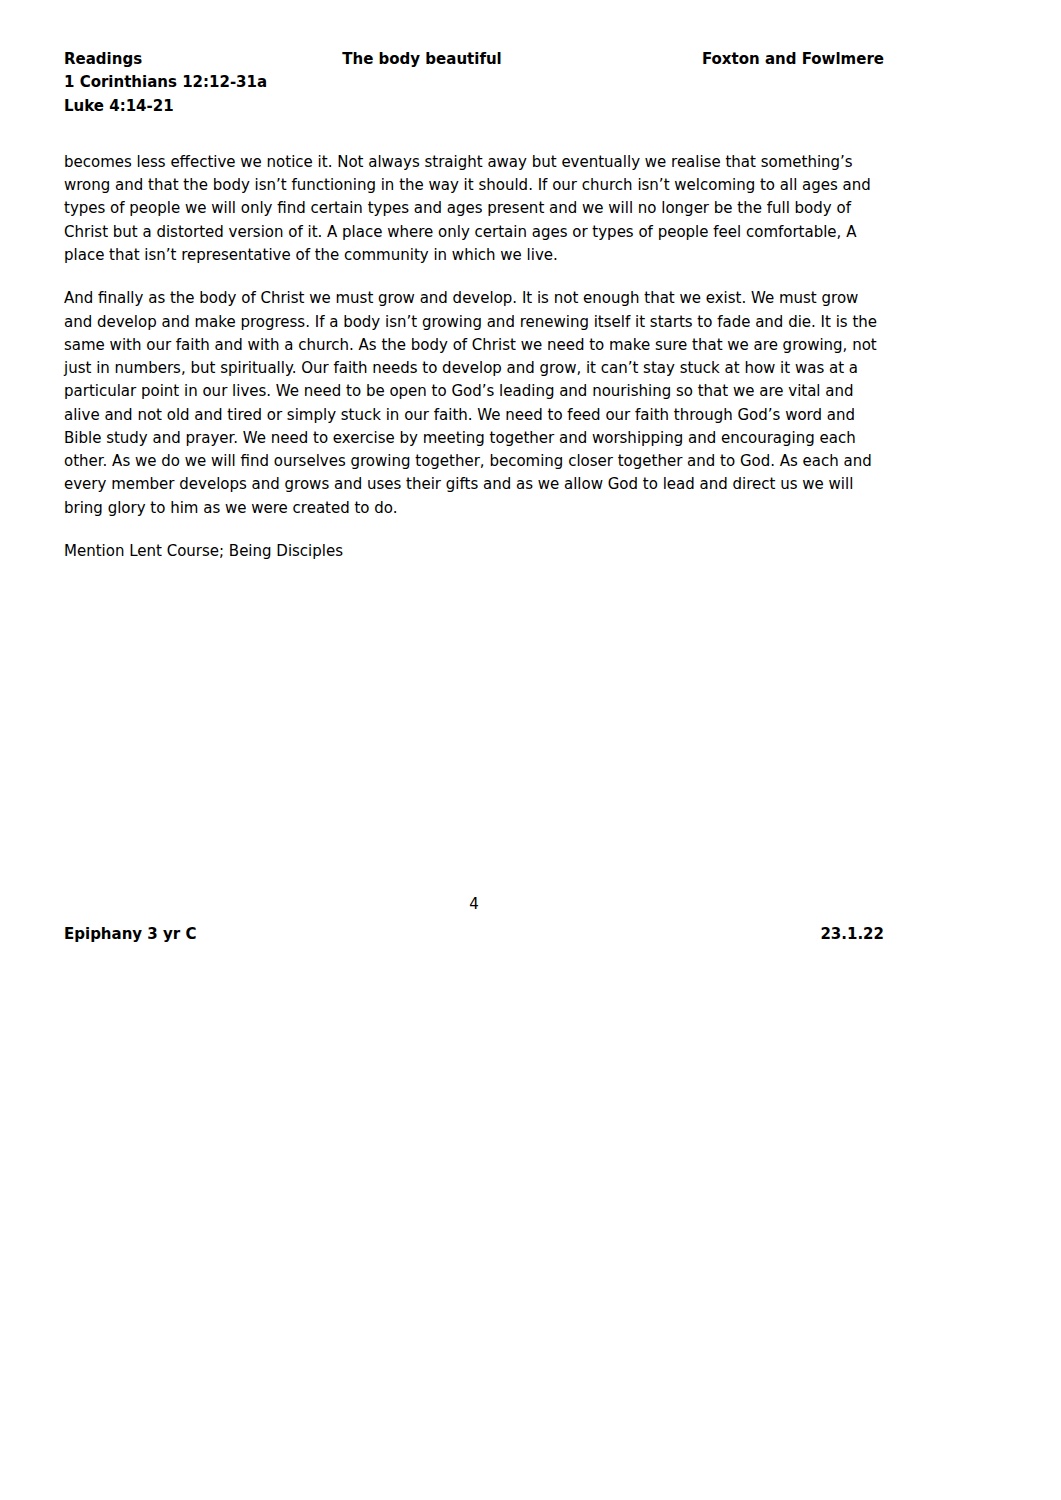Readings
The body beautiful
Foxton and Fowlmere
1 Corinthians 12:12-31a Luke 4:14-21
becomes less effective we notice it. Not always straight away but eventually we realise that something’s wrong and that the body isn’t functioning in the way it should. If our church isn’t welcoming to all ages and types of people we will only find certain types and ages present and we will no longer be the full body of Christ but a distorted version of it. A place where only certain ages or types of people feel comfortable, A place that isn’t representative of the community in which we live.
And finally as the body of Christ we must grow and develop. It is not enough that we exist. We must grow and develop and make progress. If a body isn’t growing and renewing itself it starts to fade and die. It is the same with our faith and with a church. As the body of Christ we need to make sure that we are growing, not just in numbers, but spiritually. Our faith needs to develop and grow, it can’t stay stuck at how it was at a particular point in our lives. We need to be open to God’s leading and nourishing so that we are vital and alive and not old and tired or simply stuck in our faith. We need to feed our faith through God’s word and Bible study and prayer. We need to exercise by meeting together and worshipping and encouraging each other. As we do we will find ourselves growing together, becoming closer together and to God. As each and every member develops and grows and uses their gifts and as we allow God to lead and direct us we will bring glory to him as we were created to do.
Mention Lent Course; Being Disciples
4
Epiphany 3 yr C
23.1.22